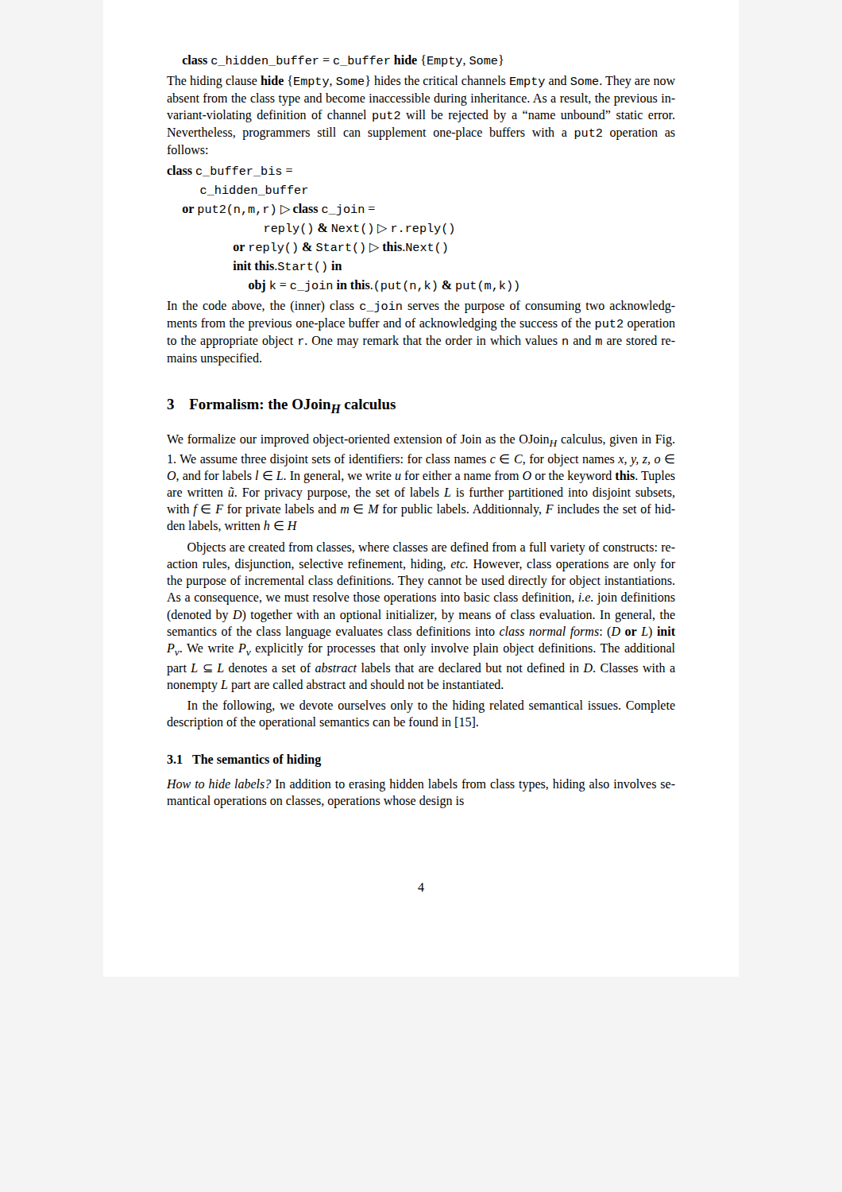class c_hidden_buffer = c_buffer hide {Empty, Some}
The hiding clause hide {Empty, Some} hides the critical channels Empty and Some. They are now absent from the class type and become inaccessible during inheritance. As a result, the previous invariant-violating definition of channel put2 will be rejected by a “name unbound” static error. Nevertheless, programmers still can supplement one-place buffers with a put2 operation as follows:
class c_buffer_bis =
c_hidden_buffer
or put2(n,m,r) ▷ class c_join =
reply() & Next() ▷ r.reply()
or reply() & Start() ▷ this.Next()
init this.Start() in
obj k = c_join in this.(put(n,k) & put(m,k))
In the code above, the (inner) class c_join serves the purpose of consuming two acknowledgments from the previous one-place buffer and of acknowledging the success of the put2 operation to the appropriate object r. One may remark that the order in which values n and m are stored remains unspecified.
3 Formalism: the OJoinH calculus
We formalize our improved object-oriented extension of Join as the OJoinH calculus, given in Fig. 1. We assume three disjoint sets of identifiers: for class names c ∈ C, for object names x, y, z, o ∈ O, and for labels l ∈ L. In general, we write u for either a name from O or the keyword this. Tuples are written ũ. For privacy purpose, the set of labels L is further partitioned into disjoint subsets, with f ∈ F for private labels and m ∈ M for public labels. Additionnaly, F includes the set of hidden labels, written h ∈ H
Objects are created from classes, where classes are defined from a full variety of constructs: reaction rules, disjunction, selective refinement, hiding, etc. However, class operations are only for the purpose of incremental class definitions. They cannot be used directly for object instantiations. As a consequence, we must resolve those operations into basic class definition, i.e. join definitions (denoted by D) together with an optional initializer, by means of class evaluation. In general, the semantics of the class language evaluates class definitions into class normal forms: (D or L) init Pv. We write Pv explicitly for processes that only involve plain object definitions. The additional part L ⊆ L denotes a set of abstract labels that are declared but not defined in D. Classes with a nonempty L part are called abstract and should not be instantiated.
In the following, we devote ourselves only to the hiding related semantical issues. Complete description of the operational semantics can be found in [15].
3.1 The semantics of hiding
How to hide labels? In addition to erasing hidden labels from class types, hiding also involves semantical operations on classes, operations whose design is
4